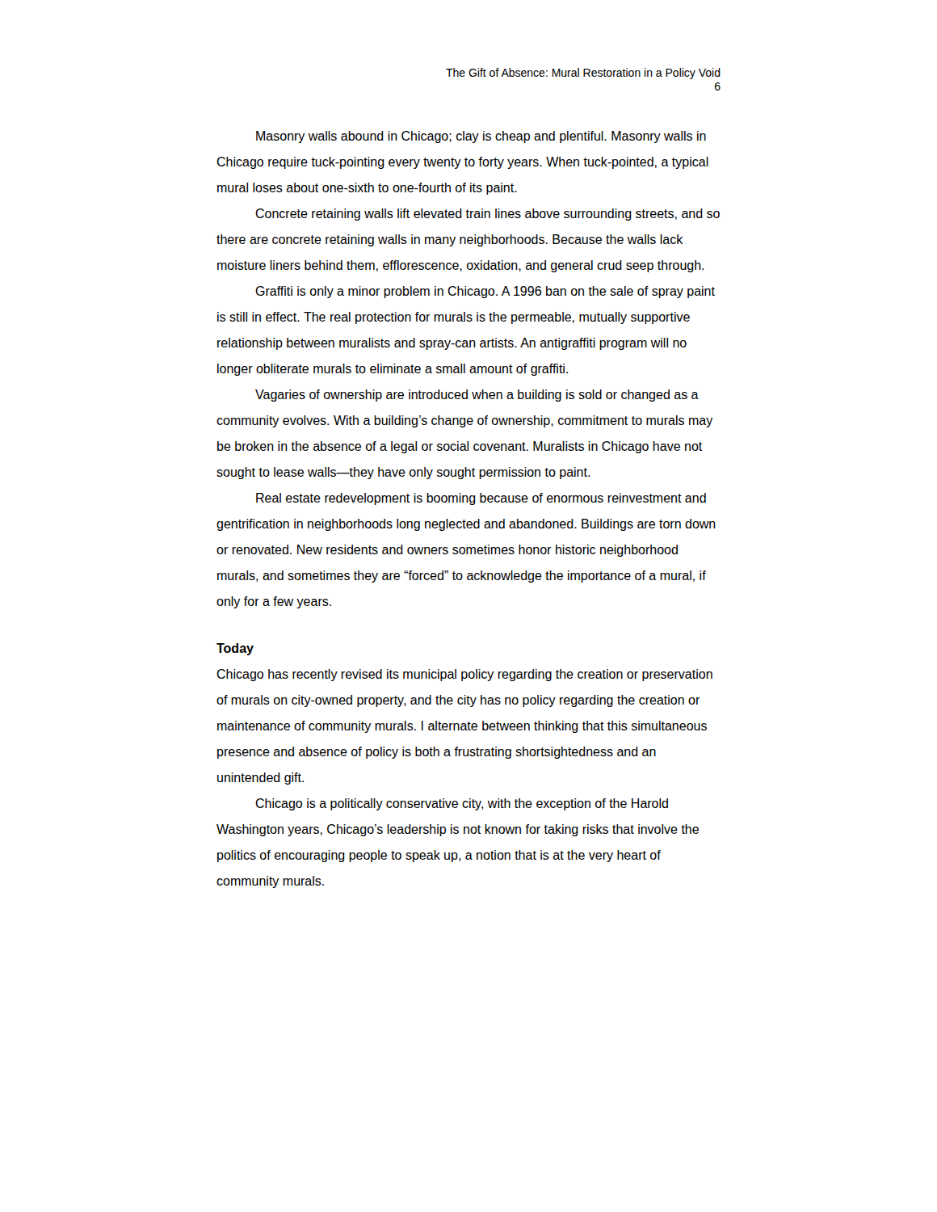The Gift of Absence: Mural Restoration in a Policy Void 6
Masonry walls abound in Chicago; clay is cheap and plentiful. Masonry walls in Chicago require tuck-pointing every twenty to forty years. When tuck-pointed, a typical mural loses about one-sixth to one-fourth of its paint.
Concrete retaining walls lift elevated train lines above surrounding streets, and so there are concrete retaining walls in many neighborhoods. Because the walls lack moisture liners behind them, efflorescence, oxidation, and general crud seep through.
Graffiti is only a minor problem in Chicago. A 1996 ban on the sale of spray paint is still in effect. The real protection for murals is the permeable, mutually supportive relationship between muralists and spray-can artists. An antigraffiti program will no longer obliterate murals to eliminate a small amount of graffiti.
Vagaries of ownership are introduced when a building is sold or changed as a community evolves. With a building’s change of ownership, commitment to murals may be broken in the absence of a legal or social covenant. Muralists in Chicago have not sought to lease walls—they have only sought permission to paint.
Real estate redevelopment is booming because of enormous reinvestment and gentrification in neighborhoods long neglected and abandoned. Buildings are torn down or renovated. New residents and owners sometimes honor historic neighborhood murals, and sometimes they are “forced” to acknowledge the importance of a mural, if only for a few years.
Today
Chicago has recently revised its municipal policy regarding the creation or preservation of murals on city-owned property, and the city has no policy regarding the creation or maintenance of community murals. I alternate between thinking that this simultaneous presence and absence of policy is both a frustrating shortsightedness and an unintended gift.
Chicago is a politically conservative city, with the exception of the Harold Washington years, Chicago’s leadership is not known for taking risks that involve the politics of encouraging people to speak up, a notion that is at the very heart of community murals.